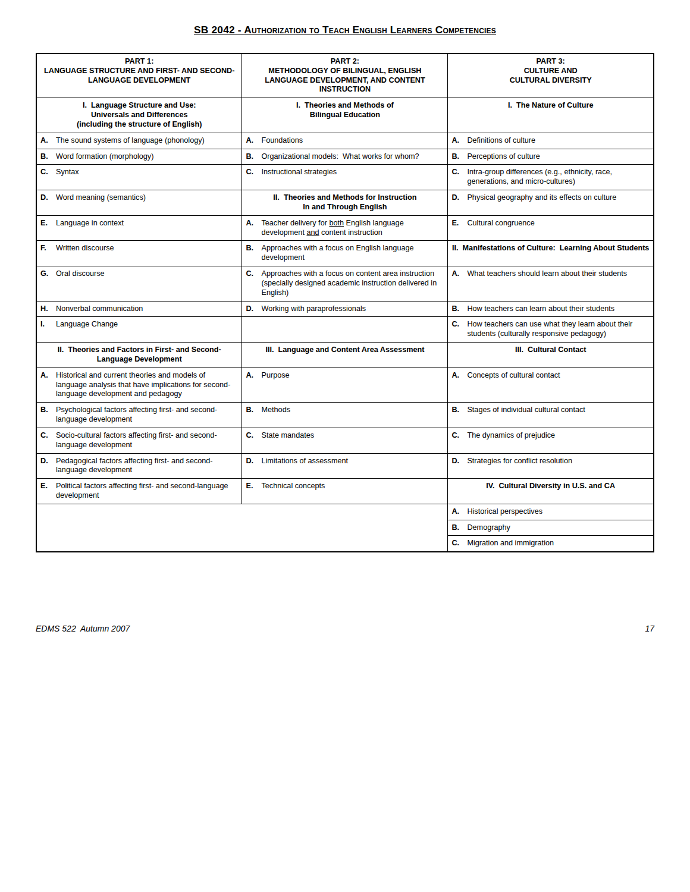SB 2042 - Authorization to Teach English Learners Competencies
| PART 1: LANGUAGE STRUCTURE AND FIRST- AND SECOND-LANGUAGE DEVELOPMENT | PART 2: METHODOLOGY OF BILINGUAL, ENGLISH LANGUAGE DEVELOPMENT, AND CONTENT INSTRUCTION | PART 3: CULTURE AND CULTURAL DIVERSITY |
| I. Language Structure and Use: Universals and Differences (including the structure of English) | I. Theories and Methods of Bilingual Education | I. The Nature of Culture |
| A. The sound systems of language (phonology) | A. Foundations | A. Definitions of culture |
| B. Word formation (morphology) | B. Organizational models: What works for whom? | B. Perceptions of culture |
| C. Syntax | C. Instructional strategies | C. Intra-group differences (e.g., ethnicity, race, generations, and micro-cultures) |
| D. Word meaning (semantics) | II. Theories and Methods for Instruction In and Through English | D. Physical geography and its effects on culture |
| E. Language in context | A. Teacher delivery for both English language development and content instruction | E. Cultural congruence |
| F. Written discourse | B. Approaches with a focus on English language development | II. Manifestations of Culture: Learning About Students |
| G. Oral discourse | C. Approaches with a focus on content area instruction (specially designed academic instruction delivered in English) | A. What teachers should learn about their students |
| H. Nonverbal communication | D. Working with paraprofessionals | B. How teachers can learn about their students |
| I. Language Change | | C. How teachers can use what they learn about their students (culturally responsive pedagogy) |
| II. Theories and Factors in First- and Second-Language Development | III. Language and Content Area Assessment | III. Cultural Contact |
| A. Historical and current theories and models of language analysis that have implications for second-language development and pedagogy | A. Purpose | A. Concepts of cultural contact |
| B. Psychological factors affecting first- and second-language development | B. Methods | B. Stages of individual cultural contact |
| C. Socio-cultural factors affecting first- and second-language development | C. State mandates | C. The dynamics of prejudice |
| D. Pedagogical factors affecting first- and second-language development | D. Limitations of assessment | D. Strategies for conflict resolution |
| E. Political factors affecting first- and second-language development | E. Technical concepts | IV. Cultural Diversity in U.S. and CA |
| | | A. Historical perspectives |
| | | B. Demography |
| | | C. Migration and immigration |
EDMS 522 Autumn 2007 17